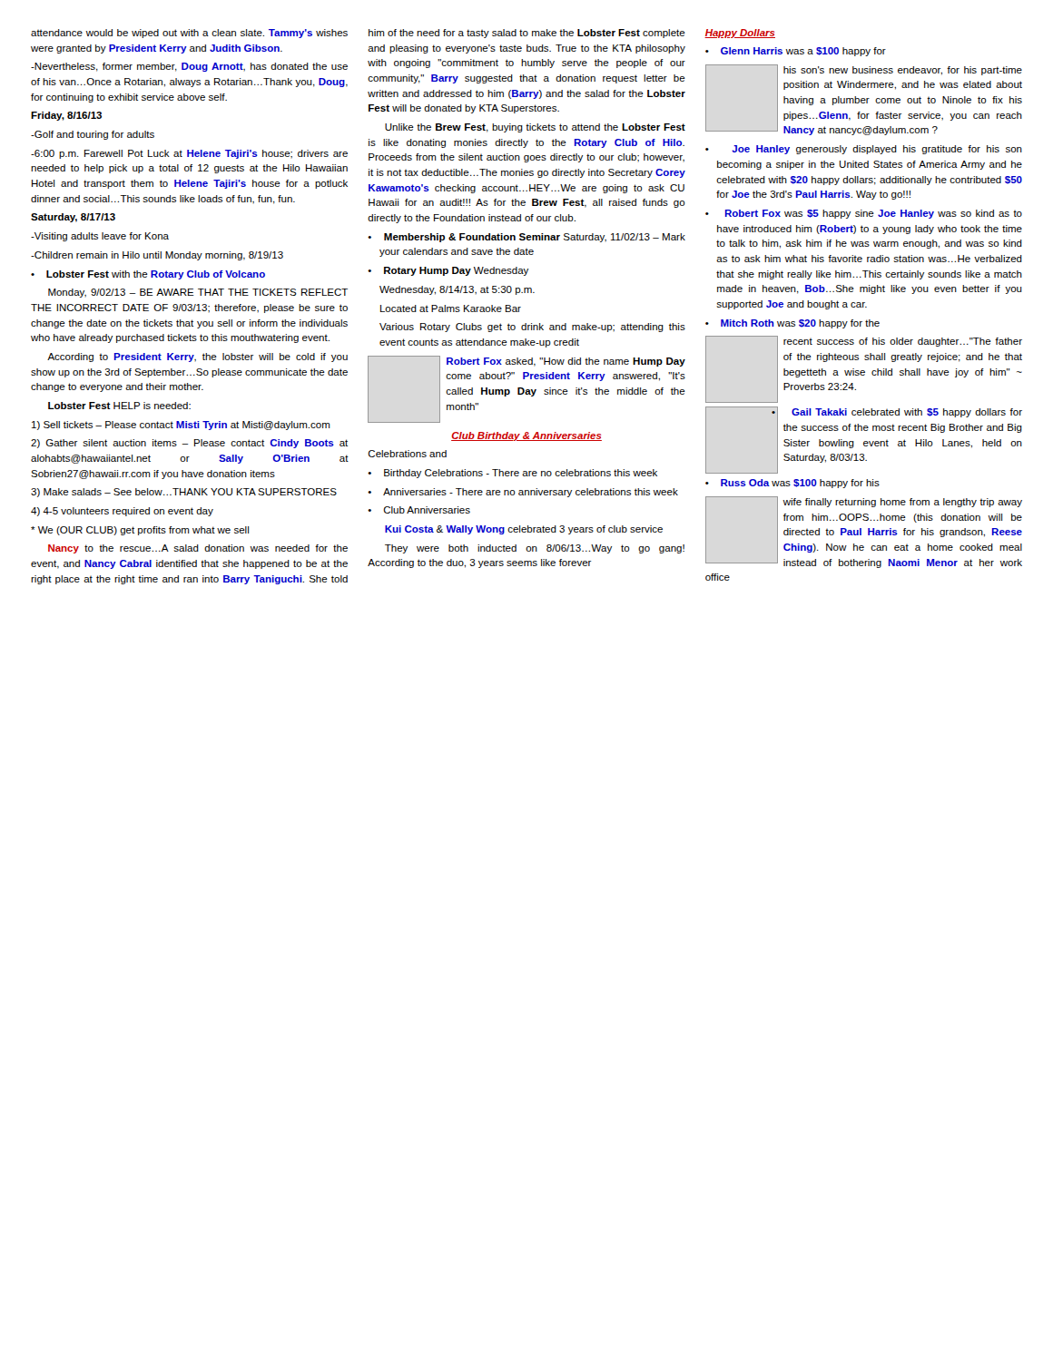attendance would be wiped out with a clean slate. Tammy's wishes were granted by President Kerry and Judith Gibson.
-Nevertheless, former member, Doug Arnott, has donated the use of his van…Once a Rotarian, always a Rotarian…Thank you, Doug, for continuing to exhibit service above self.
Friday, 8/16/13
-Golf and touring for adults
-6:00 p.m. Farewell Pot Luck at Helene Tajiri's house; drivers are needed to help pick up a total of 12 guests at the Hilo Hawaiian Hotel and transport them to Helene Tajiri's house for a potluck dinner and social…This sounds like loads of fun, fun, fun.
Saturday, 8/17/13
-Visiting adults leave for Kona
-Children remain in Hilo until Monday morning, 8/19/13
• Lobster Fest with the Rotary Club of Volcano
Monday, 9/02/13 – BE AWARE THAT THE TICKETS REFLECT THE INCORRECT DATE OF 9/03/13; therefore, please be sure to change the date on the tickets that you sell or inform the individuals who have already purchased tickets to this mouthwatering event.
According to President Kerry, the lobster will be cold if you show up on the 3rd of September…So please communicate the date change to everyone and their mother.
Lobster Fest HELP is needed:
1) Sell tickets – Please contact Misti Tyrin at Misti@daylum.com
2) Gather silent auction items – Please contact Cindy Boots at alohabts@hawaiiantel.net or Sally O'Brien at Sobrien27@hawaii.rr.com if you have donation items
3) Make salads – See below…THANK YOU KTA SUPERSTORES
4) 4-5 volunteers required on event day
* We (OUR CLUB) get profits from what we sell
Nancy to the rescue…A salad donation was needed for the event, and Nancy Cabral identified that she happened to be at the right place at the right time and ran into Barry Taniguchi. She told him of the need for a tasty salad to make the Lobster Fest complete and pleasing to everyone's taste buds. True to the KTA philosophy with ongoing "commitment to humbly serve the people of our community," Barry suggested that a donation request letter be written and addressed to him (Barry) and the salad for the Lobster Fest will be donated by KTA Superstores.
Unlike the Brew Fest, buying tickets to attend the Lobster Fest is like donating monies directly to the Rotary Club of Hilo. Proceeds from the silent auction goes directly to our club; however, it is not tax deductible…The monies go directly into Secretary Corey Kawamoto's checking account…HEY…We are going to ask CU Hawaii for an audit!!! As for the Brew Fest, all raised funds go directly to the Foundation instead of our club.
• Membership & Foundation Seminar Saturday, 11/02/13 – Mark your calendars and save the date
• Rotary Hump Day Wednesday
Wednesday, 8/14/13, at 5:30 p.m.
Located at Palms Karaoke Bar
Various Rotary Clubs get to drink and make-up; attending this event counts as attendance make-up credit
Robert Fox asked, "How did the name Hump Day come about?" President Kerry answered, "It's called Hump Day since it's the middle of the month"
Club Birthday & Anniversaries
Celebrations and
• Birthday Celebrations - There are no celebrations this week
• Anniversaries - There are no anniversary celebrations this week
• Club Anniversaries
Kui Costa & Wally Wong celebrated 3 years of club service
They were both inducted on 8/06/13…Way to go gang! According to the duo, 3 years seems like forever
Happy Dollars
• Glenn Harris was a $100 happy for
his son's new business endeavor, for his part-time position at Windermere, and he was elated about having a plumber come out to Ninole to fix his pipes…Glenn, for faster service, you can reach Nancy at nancyc@daylum.com ?
• Joe Hanley generously displayed his gratitude for his son becoming a sniper in the United States of America Army and he celebrated with $20 happy dollars; additionally he contributed $50 for Joe the 3rd's Paul Harris. Way to go!!!
• Robert Fox was $5 happy sine Joe Hanley was so kind as to have introduced him (Robert) to a young lady who took the time to talk to him, ask him if he was warm enough, and was so kind as to ask him what his favorite radio station was…He verbalized that she might really like him…This certainly sounds like a match made in heaven, Bob…She might like you even better if you supported Joe and bought a car.
• Mitch Roth was $20 happy for the
recent success of his older daughter…"The father of the righteous shall greatly rejoice; and he that begetteth a wise child shall have joy of him" ~ Proverbs 23:24.
• Gail Takaki celebrated with $5 happy dollars for the success of the most recent Big Brother and Big Sister bowling event at Hilo Lanes, held on Saturday, 8/03/13.
• Russ Oda was $100 happy for his
wife finally returning home from a lengthy trip away from him…OOPS…home (this donation will be directed to Paul Harris for his grandson, Reese Ching). Now he can eat a home cooked meal instead of bothering Naomi Menor at her work office